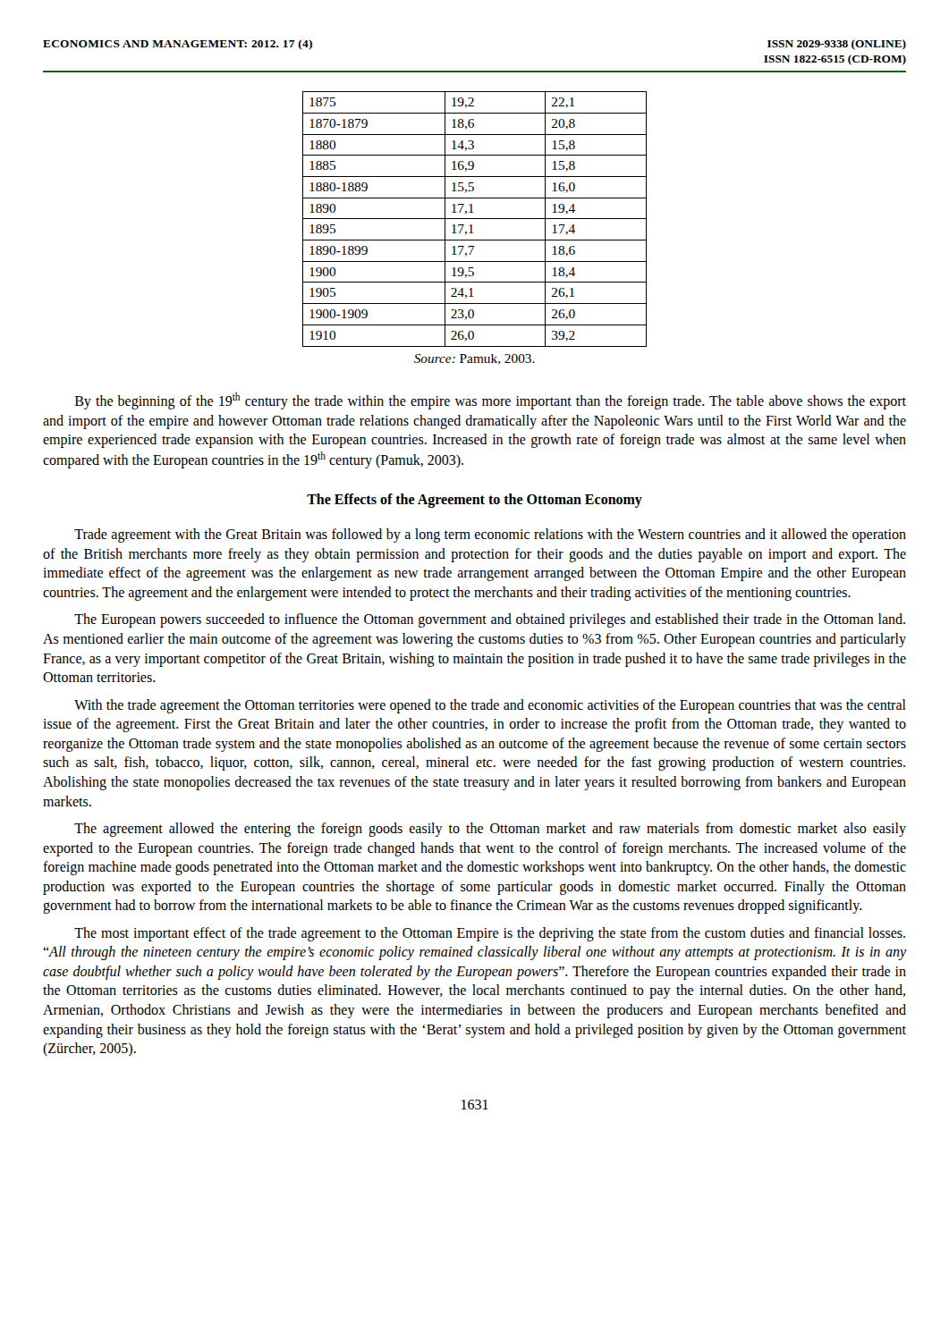ECONOMICS AND MANAGEMENT: 2012. 17 (4)
ISSN 2029-9338 (ONLINE)
ISSN 1822-6515 (CD-ROM)
| 1875 | 19,2 | 22,1 |
| 1870-1879 | 18,6 | 20,8 |
| 1880 | 14,3 | 15,8 |
| 1885 | 16,9 | 15,8 |
| 1880-1889 | 15,5 | 16,0 |
| 1890 | 17,1 | 19,4 |
| 1895 | 17,1 | 17,4 |
| 1890-1899 | 17,7 | 18,6 |
| 1900 | 19,5 | 18,4 |
| 1905 | 24,1 | 26,1 |
| 1900-1909 | 23,0 | 26,0 |
| 1910 | 26,0 | 39,2 |
Source: Pamuk, 2003.
By the beginning of the 19th century the trade within the empire was more important than the foreign trade. The table above shows the export and import of the empire and however Ottoman trade relations changed dramatically after the Napoleonic Wars until to the First World War and the empire experienced trade expansion with the European countries. Increased in the growth rate of foreign trade was almost at the same level when compared with the European countries in the 19th century (Pamuk, 2003).
The Effects of the Agreement to the Ottoman Economy
Trade agreement with the Great Britain was followed by a long term economic relations with the Western countries and it allowed the operation of the British merchants more freely as they obtain permission and protection for their goods and the duties payable on import and export. The immediate effect of the agreement was the enlargement as new trade arrangement arranged between the Ottoman Empire and the other European countries. The agreement and the enlargement were intended to protect the merchants and their trading activities of the mentioning countries.
The European powers succeeded to influence the Ottoman government and obtained privileges and established their trade in the Ottoman land. As mentioned earlier the main outcome of the agreement was lowering the customs duties to %3 from %5. Other European countries and particularly France, as a very important competitor of the Great Britain, wishing to maintain the position in trade pushed it to have the same trade privileges in the Ottoman territories.
With the trade agreement the Ottoman territories were opened to the trade and economic activities of the European countries that was the central issue of the agreement. First the Great Britain and later the other countries, in order to increase the profit from the Ottoman trade, they wanted to reorganize the Ottoman trade system and the state monopolies abolished as an outcome of the agreement because the revenue of some certain sectors such as salt, fish, tobacco, liquor, cotton, silk, cannon, cereal, mineral etc. were needed for the fast growing production of western countries. Abolishing the state monopolies decreased the tax revenues of the state treasury and in later years it resulted borrowing from bankers and European markets.
The agreement allowed the entering the foreign goods easily to the Ottoman market and raw materials from domestic market also easily exported to the European countries. The foreign trade changed hands that went to the control of foreign merchants. The increased volume of the foreign machine made goods penetrated into the Ottoman market and the domestic workshops went into bankruptcy. On the other hands, the domestic production was exported to the European countries the shortage of some particular goods in domestic market occurred. Finally the Ottoman government had to borrow from the international markets to be able to finance the Crimean War as the customs revenues dropped significantly.
The most important effect of the trade agreement to the Ottoman Empire is the depriving the state from the custom duties and financial losses. “All through the nineteen century the empire’s economic policy remained classically liberal one without any attempts at protectionism. It is in any case doubtful whether such a policy would have been tolerated by the European powers”. Therefore the European countries expanded their trade in the Ottoman territories as the customs duties eliminated. However, the local merchants continued to pay the internal duties. On the other hand, Armenian, Orthodox Christians and Jewish as they were the intermediaries in between the producers and European merchants benefited and expanding their business as they hold the foreign status with the ‘Berat’ system and hold a privileged position by given by the Ottoman government (Zürcher, 2005).
1631